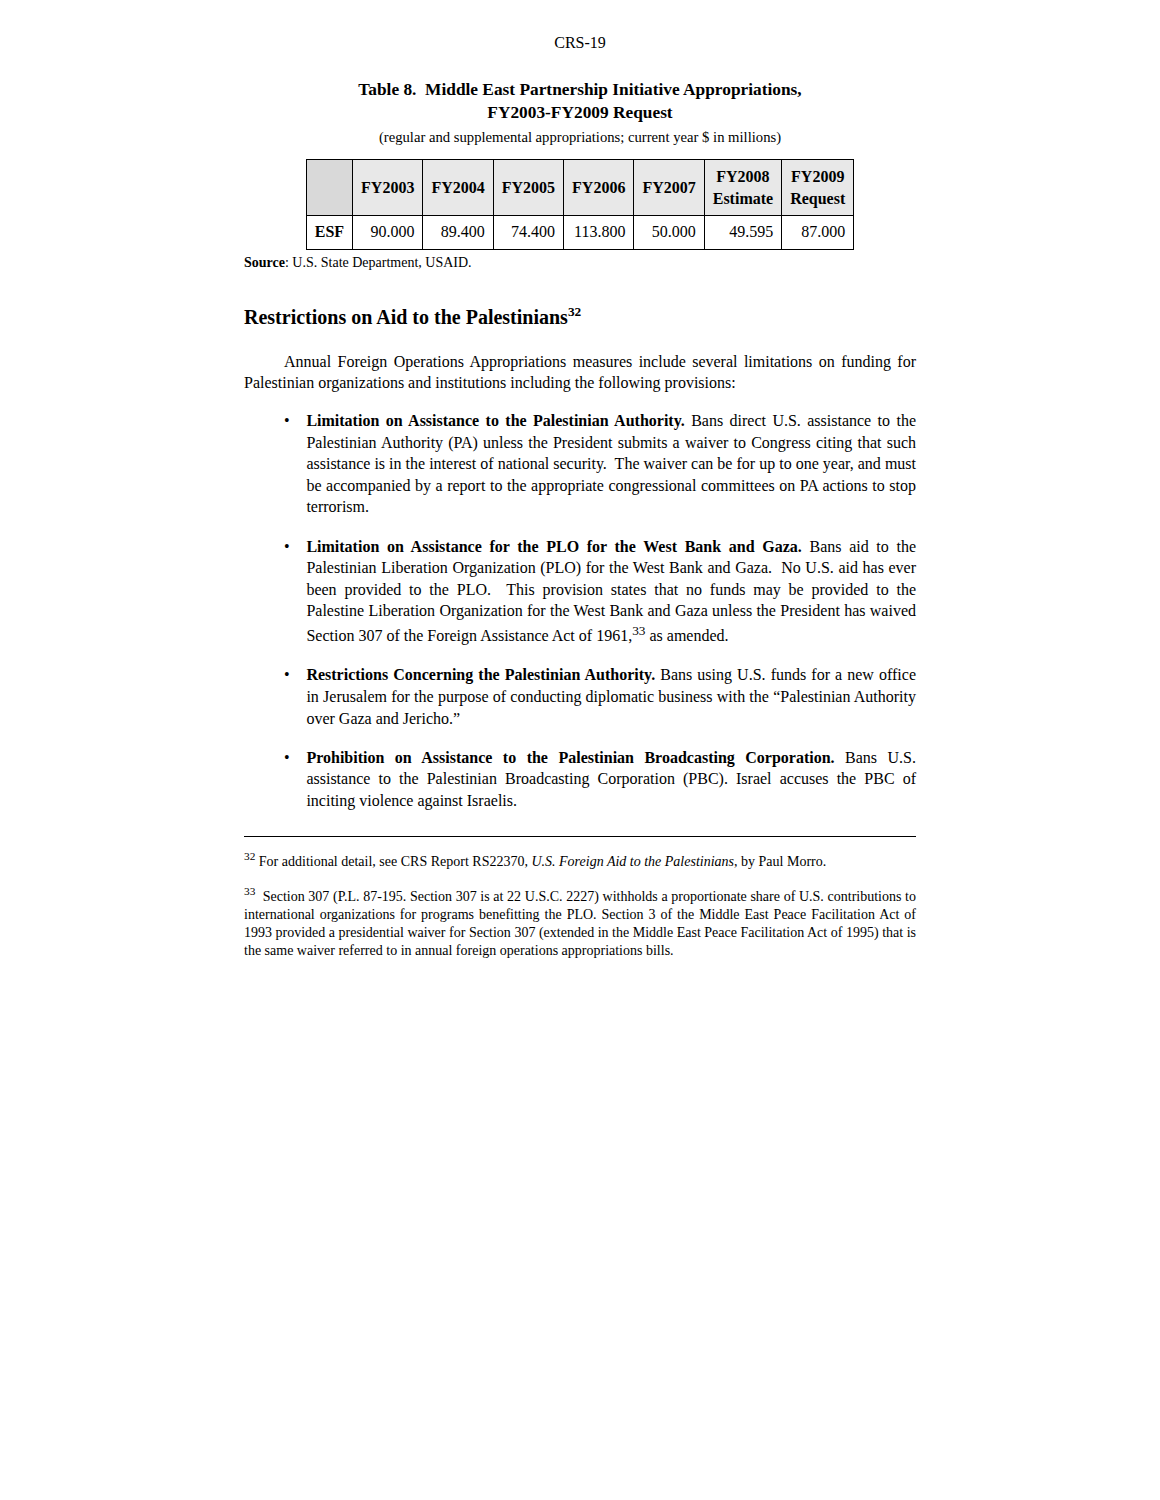CRS-19
Table 8. Middle East Partnership Initiative Appropriations,
FY2003-FY2009 Request
(regular and supplemental appropriations; current year $ in millions)
| | FY2003 | FY2004 | FY2005 | FY2006 | FY2007 | FY2008 Estimate | FY2009 Request |
| --- | --- | --- | --- | --- | --- | --- | --- |
| ESF | 90.000 | 89.400 | 74.400 | 113.800 | 50.000 | 49.595 | 87.000 |
Source: U.S. State Department, USAID.
Restrictions on Aid to the Palestinians32
Annual Foreign Operations Appropriations measures include several limitations on funding for Palestinian organizations and institutions including the following provisions:
Limitation on Assistance to the Palestinian Authority. Bans direct U.S. assistance to the Palestinian Authority (PA) unless the President submits a waiver to Congress citing that such assistance is in the interest of national security. The waiver can be for up to one year, and must be accompanied by a report to the appropriate congressional committees on PA actions to stop terrorism.
Limitation on Assistance for the PLO for the West Bank and Gaza. Bans aid to the Palestinian Liberation Organization (PLO) for the West Bank and Gaza. No U.S. aid has ever been provided to the PLO. This provision states that no funds may be provided to the Palestine Liberation Organization for the West Bank and Gaza unless the President has waived Section 307 of the Foreign Assistance Act of 1961,33 as amended.
Restrictions Concerning the Palestinian Authority. Bans using U.S. funds for a new office in Jerusalem for the purpose of conducting diplomatic business with the “Palestinian Authority over Gaza and Jericho.”
Prohibition on Assistance to the Palestinian Broadcasting Corporation. Bans U.S. assistance to the Palestinian Broadcasting Corporation (PBC). Israel accuses the PBC of inciting violence against Israelis.
32 For additional detail, see CRS Report RS22370, U.S. Foreign Aid to the Palestinians, by Paul Morro.
33 Section 307 (P.L. 87-195. Section 307 is at 22 U.S.C. 2227) withholds a proportionate share of U.S. contributions to international organizations for programs benefitting the PLO. Section 3 of the Middle East Peace Facilitation Act of 1993 provided a presidential waiver for Section 307 (extended in the Middle East Peace Facilitation Act of 1995) that is the same waiver referred to in annual foreign operations appropriations bills.